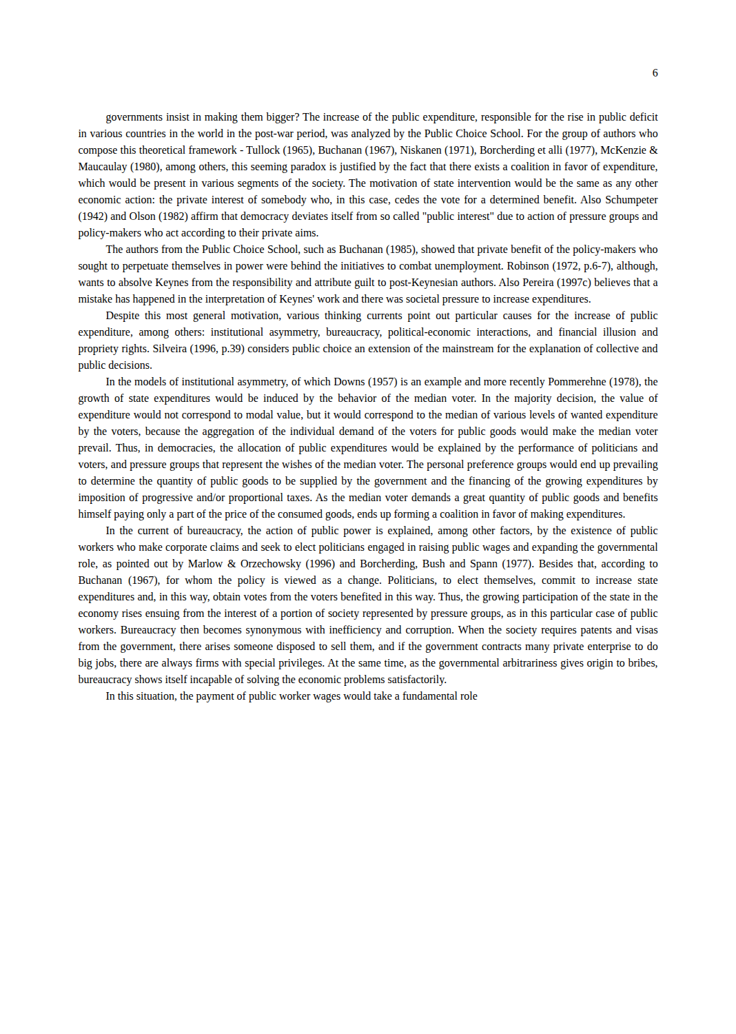6
governments insist in making them bigger? The increase of the public expenditure, responsible for the rise in public deficit in various countries in the world in the post-war period, was analyzed by the Public Choice School. For the group of authors who compose this theoretical framework - Tullock (1965), Buchanan (1967), Niskanen (1971), Borcherding et alli (1977), McKenzie & Maucaulay (1980), among others, this seeming paradox is justified by the fact that there exists a coalition in favor of expenditure, which would be present in various segments of the society. The motivation of state intervention would be the same as any other economic action: the private interest of somebody who, in this case, cedes the vote for a determined benefit. Also Schumpeter (1942) and Olson (1982) affirm that democracy deviates itself from so called "public interest" due to action of pressure groups and policy-makers who act according to their private aims.
The authors from the Public Choice School, such as Buchanan (1985), showed that private benefit of the policy-makers who sought to perpetuate themselves in power were behind the initiatives to combat unemployment. Robinson (1972, p.6-7), although, wants to absolve Keynes from the responsibility and attribute guilt to post-Keynesian authors. Also Pereira (1997c) believes that a mistake has happened in the interpretation of Keynes' work and there was societal pressure to increase expenditures.
Despite this most general motivation, various thinking currents point out particular causes for the increase of public expenditure, among others: institutional asymmetry, bureaucracy, political-economic interactions, and financial illusion and propriety rights. Silveira (1996, p.39) considers public choice an extension of the mainstream for the explanation of collective and public decisions.
In the models of institutional asymmetry, of which Downs (1957) is an example and more recently Pommerehne (1978), the growth of state expenditures would be induced by the behavior of the median voter. In the majority decision, the value of expenditure would not correspond to modal value, but it would correspond to the median of various levels of wanted expenditure by the voters, because the aggregation of the individual demand of the voters for public goods would make the median voter prevail. Thus, in democracies, the allocation of public expenditures would be explained by the performance of politicians and voters, and pressure groups that represent the wishes of the median voter. The personal preference groups would end up prevailing to determine the quantity of public goods to be supplied by the government and the financing of the growing expenditures by imposition of progressive and/or proportional taxes. As the median voter demands a great quantity of public goods and benefits himself paying only a part of the price of the consumed goods, ends up forming a coalition in favor of making expenditures.
In the current of bureaucracy, the action of public power is explained, among other factors, by the existence of public workers who make corporate claims and seek to elect politicians engaged in raising public wages and expanding the governmental role, as pointed out by Marlow & Orzechowsky (1996) and Borcherding, Bush and Spann (1977). Besides that, according to Buchanan (1967), for whom the policy is viewed as a change. Politicians, to elect themselves, commit to increase state expenditures and, in this way, obtain votes from the voters benefited in this way. Thus, the growing participation of the state in the economy rises ensuing from the interest of a portion of society represented by pressure groups, as in this particular case of public workers. Bureaucracy then becomes synonymous with inefficiency and corruption. When the society requires patents and visas from the government, there arises someone disposed to sell them, and if the government contracts many private enterprise to do big jobs, there are always firms with special privileges. At the same time, as the governmental arbitrariness gives origin to bribes, bureaucracy shows itself incapable of solving the economic problems satisfactorily.
In this situation, the payment of public worker wages would take a fundamental role